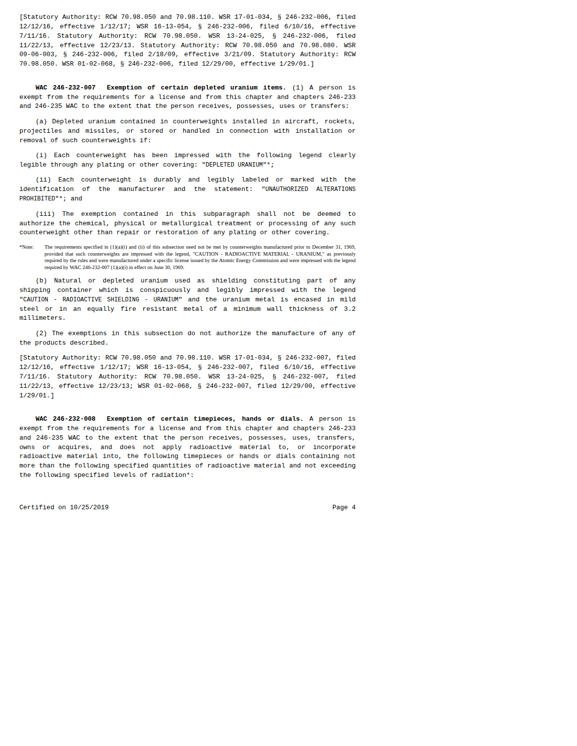[Statutory Authority: RCW 70.98.050 and 70.98.110. WSR 17-01-034, § 246-232-006, filed 12/12/16, effective 1/12/17; WSR 16-13-054, § 246-232-006, filed 6/10/16, effective 7/11/16. Statutory Authority: RCW 70.98.050. WSR 13-24-025, § 246-232-006, filed 11/22/13, effective 12/23/13. Statutory Authority: RCW 70.98.050 and 70.98.080. WSR 09-06-003, § 246-232-006, filed 2/18/09, effective 3/21/09. Statutory Authority: RCW 70.98.050. WSR 01-02-068, § 246-232-006, filed 12/29/00, effective 1/29/01.]
WAC 246-232-007 Exemption of certain depleted uranium items. (1) A person is exempt from the requirements for a license and from this chapter and chapters 246-233 and 246-235 WAC to the extent that the person receives, possesses, uses or transfers:
(a) Depleted uranium contained in counterweights installed in aircraft, rockets, projectiles and missiles, or stored or handled in connection with installation or removal of such counterweights if:
(i) Each counterweight has been impressed with the following legend clearly legible through any plating or other covering: "DEPLETED URANIUM"*;
(ii) Each counterweight is durably and legibly labeled or marked with the identification of the manufacturer and the statement: "UNAUTHORIZED ALTERATIONS PROHIBITED"*; and
(iii) The exemption contained in this subparagraph shall not be deemed to authorize the chemical, physical or metallurgical treatment or processing of any such counterweight other than repair or restoration of any plating or other covering.
*Note:
The requirements specified in (1)(a)(i) and (ii) of this subsection need not be met by counterweights manufactured prior to December 31, 1969, provided that such counterweights are impressed with the legend, "CAUTION - RADIOACTIVE MATERIAL - URANIUM," as previously required by the rules and were manufactured under a specific license issued by the Atomic Energy Commission and were impressed with the legend required by WAC 246-232-007 (1)(a)(i) in effect on June 30, 1969.
(b) Natural or depleted uranium used as shielding constituting part of any shipping container which is conspicuously and legibly impressed with the legend "CAUTION - RADIOACTIVE SHIELDING - URANIUM" and the uranium metal is encased in mild steel or in an equally fire resistant metal of a minimum wall thickness of 3.2 millimeters.
(2) The exemptions in this subsection do not authorize the manufacture of any of the products described.
[Statutory Authority: RCW 70.98.050 and 70.98.110. WSR 17-01-034, § 246-232-007, filed 12/12/16, effective 1/12/17; WSR 16-13-054, § 246-232-007, filed 6/10/16, effective 7/11/16. Statutory Authority: RCW 70.98.050. WSR 13-24-025, § 246-232-007, filed 11/22/13, effective 12/23/13; WSR 01-02-068, § 246-232-007, filed 12/29/00, effective 1/29/01.]
WAC 246-232-008 Exemption of certain timepieces, hands or dials. A person is exempt from the requirements for a license and from this chapter and chapters 246-233 and 246-235 WAC to the extent that the person receives, possesses, uses, transfers, owns or acquires, and does not apply radioactive material to, or incorporate radioactive material into, the following timepieces or hands or dials containing not more than the following specified quantities of radioactive material and not exceeding the following specified levels of radiation*:
Certified on 10/25/2019 Page 4